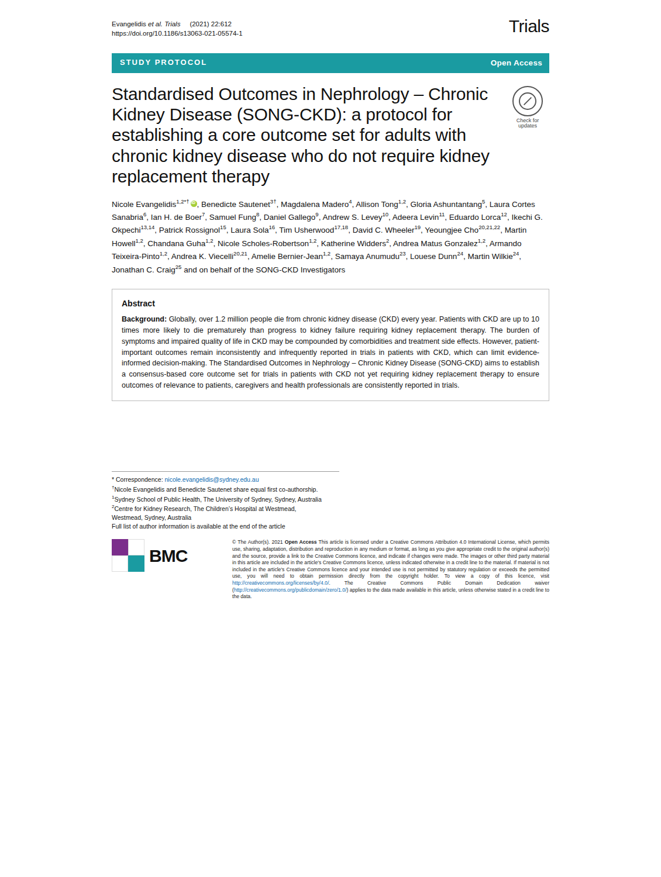Evangelidis et al. Trials (2021) 22:612
https://doi.org/10.1186/s13063-021-05574-1
Trials
STUDY PROTOCOL Open Access
Standardised Outcomes in Nephrology – Chronic Kidney Disease (SONG-CKD): a protocol for establishing a core outcome set for adults with chronic kidney disease who do not require kidney replacement therapy
Check for
updates
Nicole Evangelidis1,2*† , Benedicte Sautenet3†, Magdalena Madero4, Allison Tong1,2, Gloria Ashuntantang5, Laura Cortes Sanabria6, Ian H. de Boer7, Samuel Fung8, Daniel Gallego9, Andrew S. Levey10, Adeera Levin11, Eduardo Lorca12, Ikechi G. Okpechi13,14, Patrick Rossignol15, Laura Sola16, Tim Usherwood17,18, David C. Wheeler19, Yeoungjee Cho20,21,22, Martin Howell1,2, Chandana Guha1,2, Nicole Scholes-Robertson1,2, Katherine Widders2, Andrea Matus Gonzalez1,2, Armando Teixeira-Pinto1,2, Andrea K. Viecelli20,21, Amelie Bernier-Jean1,2, Samaya Anumudu23, Louese Dunn24, Martin Wilkie24, Jonathan C. Craig25 and on behalf of the SONG-CKD Investigators
Abstract
Background: Globally, over 1.2 million people die from chronic kidney disease (CKD) every year. Patients with CKD are up to 10 times more likely to die prematurely than progress to kidney failure requiring kidney replacement therapy. The burden of symptoms and impaired quality of life in CKD may be compounded by comorbidities and treatment side effects. However, patient-important outcomes remain inconsistently and infrequently reported in trials in patients with CKD, which can limit evidence-informed decision-making. The Standardised Outcomes in Nephrology – Chronic Kidney Disease (SONG-CKD) aims to establish a consensus-based core outcome set for trials in patients with CKD not yet requiring kidney replacement therapy to ensure outcomes of relevance to patients, caregivers and health professionals are consistently reported in trials.
* Correspondence: nicole.evangelidis@sydney.edu.au
†Nicole Evangelidis and Benedicte Sautenet share equal first co-authorship.
1Sydney School of Public Health, The University of Sydney, Sydney, Australia
2Centre for Kidney Research, The Children’s Hospital at Westmead,
Westmead, Sydney, Australia
Full list of author information is available at the end of the article
BMC
© The Author(s). 2021 Open Access This article is licensed under a Creative Commons Attribution 4.0 International License, which permits use, sharing, adaptation, distribution and reproduction in any medium or format, as long as you give appropriate credit to the original author(s) and the source, provide a link to the Creative Commons licence, and indicate if changes were made. The images or other third party material in this article are included in the article's Creative Commons licence, unless indicated otherwise in a credit line to the material. If material is not included in the article's Creative Commons licence and your intended use is not permitted by statutory regulation or exceeds the permitted use, you will need to obtain permission directly from the copyright holder. To view a copy of this licence, visit http://creativecommons.org/licenses/by/4.0/. The Creative Commons Public Domain Dedication waiver (http://creativecommons.org/publicdomain/zero/1.0/) applies to the data made available in this article, unless otherwise stated in a credit line to the data.